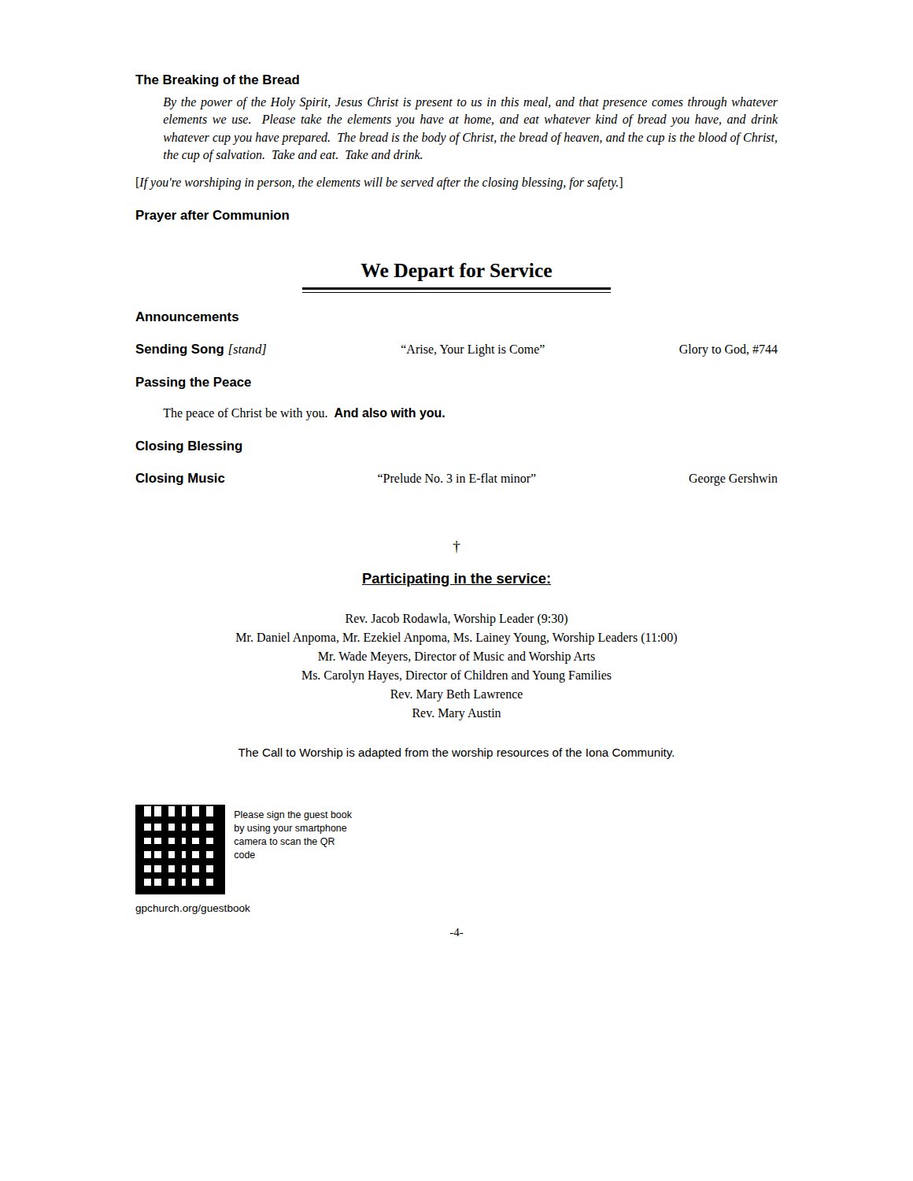The Breaking of the Bread
By the power of the Holy Spirit, Jesus Christ is present to us in this meal, and that presence comes through whatever elements we use. Please take the elements you have at home, and eat whatever kind of bread you have, and drink whatever cup you have prepared. The bread is the body of Christ, the bread of heaven, and the cup is the blood of Christ, the cup of salvation. Take and eat. Take and drink.
[If you're worshiping in person, the elements will be served after the closing blessing, for safety.]
Prayer after Communion
We Depart for Service
Announcements
Sending Song [stand] “Arise, Your Light is Come” Glory to God, #744
Passing the Peace
The peace of Christ be with you. And also with you.
Closing Blessing
Closing Music “Prelude No. 3 in E-flat minor” George Gershwin
†
Participating in the service:
Rev. Jacob Rodawla, Worship Leader (9:30)
Mr. Daniel Anpoma, Mr. Ezekiel Anpoma, Ms. Lainey Young, Worship Leaders (11:00)
Mr. Wade Meyers, Director of Music and Worship Arts
Ms. Carolyn Hayes, Director of Children and Young Families
Rev. Mary Beth Lawrence
Rev. Mary Austin
The Call to Worship is adapted from the worship resources of the Iona Community.
Please sign the guest book by using your smartphone camera to scan the QR code
gpchurch.org/guestbook
-4-